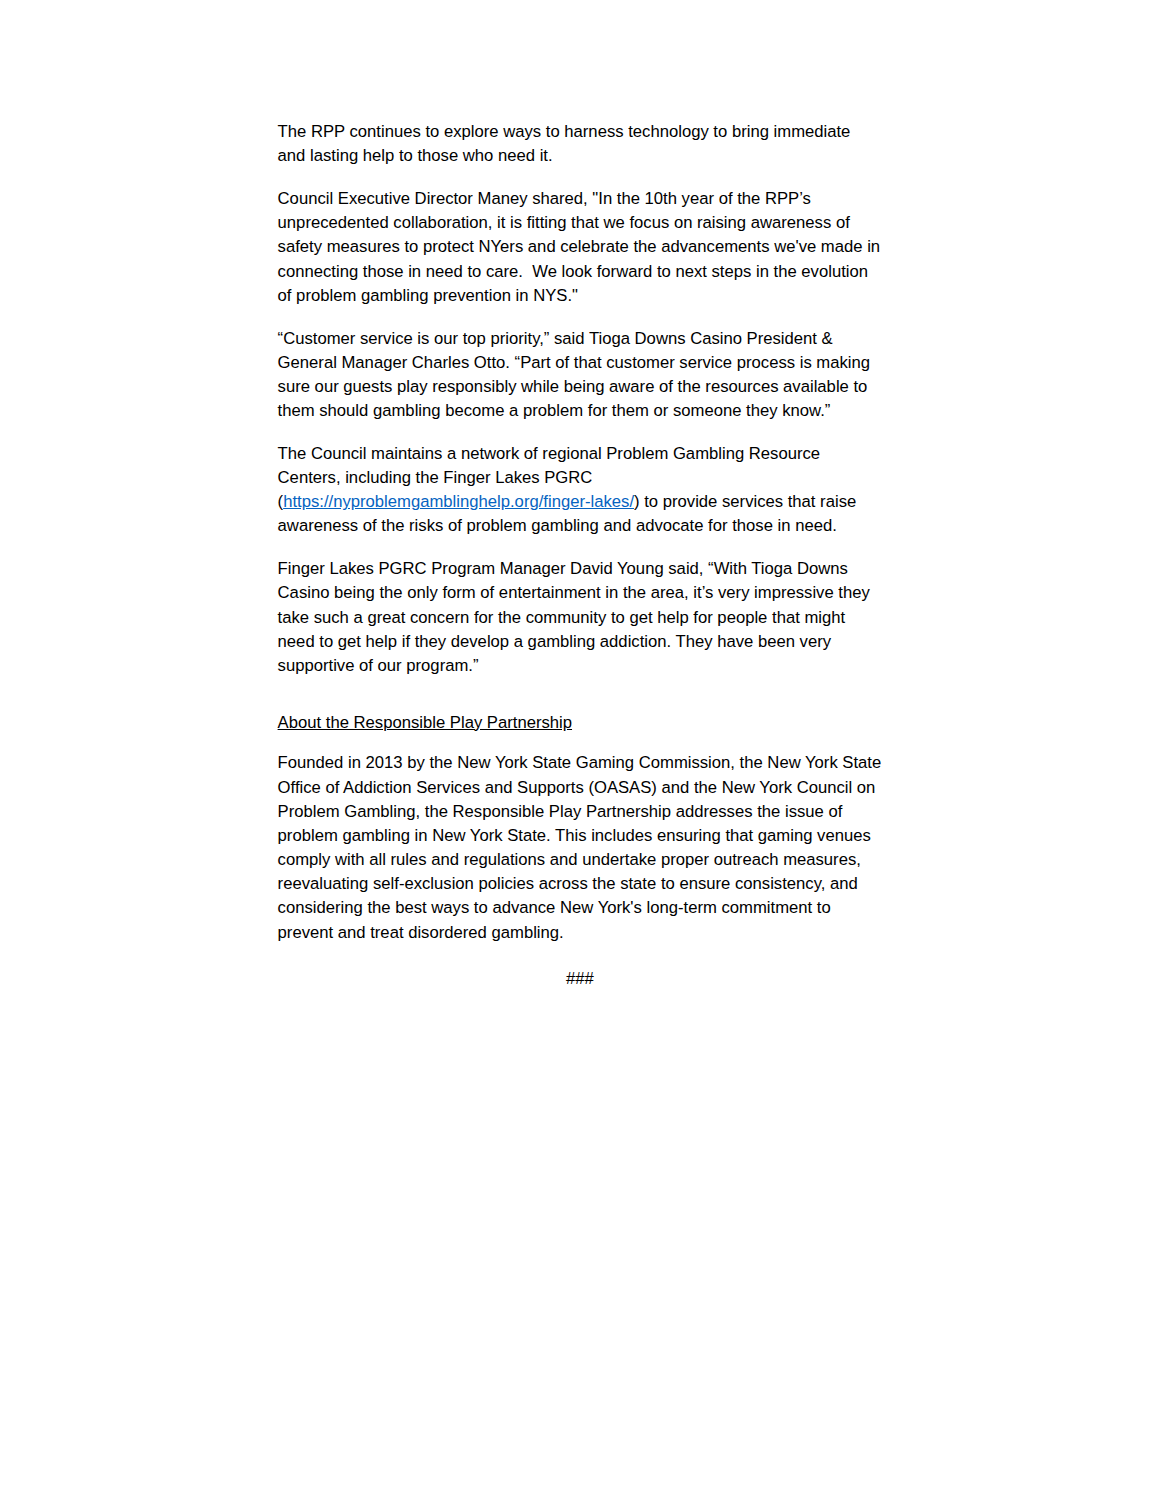The RPP continues to explore ways to harness technology to bring immediate and lasting help to those who need it.
Council Executive Director Maney shared, "In the 10th year of the RPP’s unprecedented collaboration, it is fitting that we focus on raising awareness of safety measures to protect NYers and celebrate the advancements we've made in connecting those in need to care. We look forward to next steps in the evolution of problem gambling prevention in NYS."
“Customer service is our top priority,” said Tioga Downs Casino President & General Manager Charles Otto. “Part of that customer service process is making sure our guests play responsibly while being aware of the resources available to them should gambling become a problem for them or someone they know.”
The Council maintains a network of regional Problem Gambling Resource Centers, including the Finger Lakes PGRC (https://nyproblemgamblinghelp.org/finger-lakes/) to provide services that raise awareness of the risks of problem gambling and advocate for those in need.
Finger Lakes PGRC Program Manager David Young said, “With Tioga Downs Casino being the only form of entertainment in the area, it’s very impressive they take such a great concern for the community to get help for people that might need to get help if they develop a gambling addiction. They have been very supportive of our program.”
About the Responsible Play Partnership
Founded in 2013 by the New York State Gaming Commission, the New York State Office of Addiction Services and Supports (OASAS) and the New York Council on Problem Gambling, the Responsible Play Partnership addresses the issue of problem gambling in New York State. This includes ensuring that gaming venues comply with all rules and regulations and undertake proper outreach measures, reevaluating self-exclusion policies across the state to ensure consistency, and considering the best ways to advance New York's long-term commitment to prevent and treat disordered gambling.
###